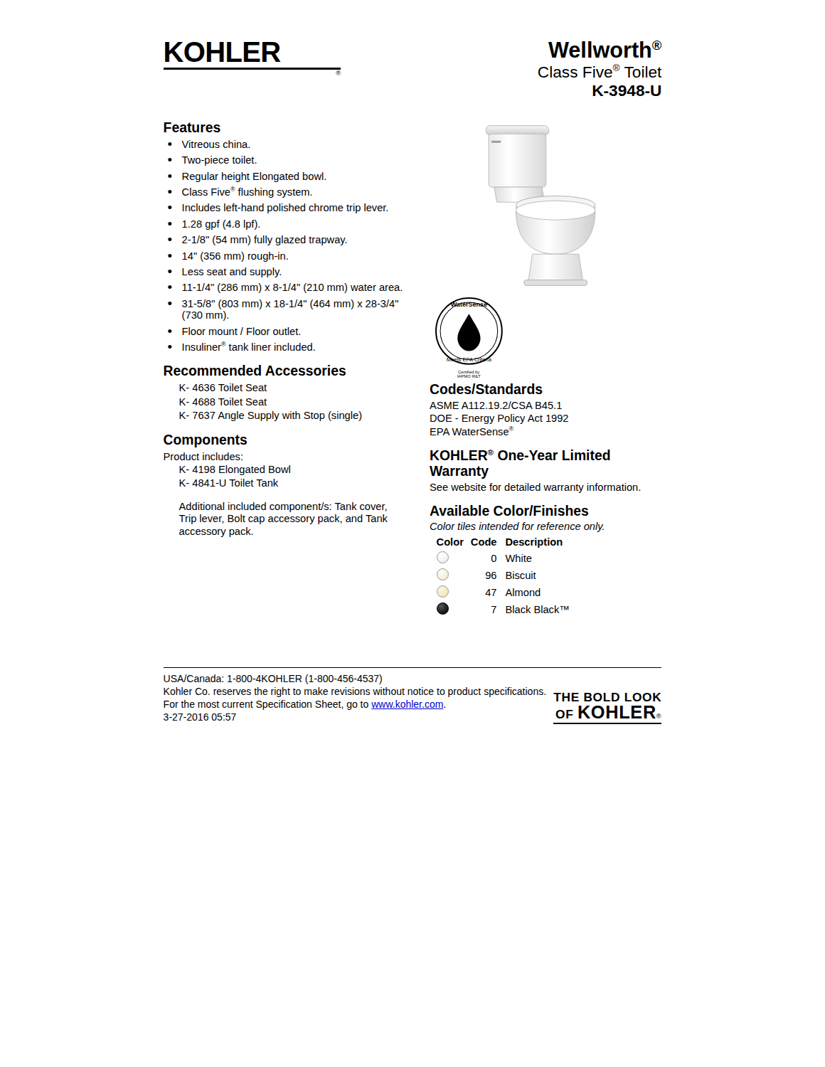KOHLER
®
Wellworth®
Class Five® Toilet
K-3948-U
Features
Vitreous china.
Two-piece toilet.
Regular height Elongated bowl.
Class Five® flushing system.
Includes left-hand polished chrome trip lever.
1.28 gpf (4.8 lpf).
2-1/8" (54 mm) fully glazed trapway.
14" (356 mm) rough-in.
Less seat and supply.
11-1/4" (286 mm) x 8-1/4" (210 mm) water area.
31-5/8" (803 mm) x 18-1/4" (464 mm) x 28-3/4" (730 mm).
Floor mount / Floor outlet.
Insuliner® tank liner included.
Recommended Accessories
K- 4636 Toilet Seat
K- 4688 Toilet Seat
K- 7637 Angle Supply with Stop (single)
Components
Product includes:
K- 4198 Elongated Bowl
K- 4841-U Toilet Tank
Additional included component/s: Tank cover, Trip lever, Bolt cap accessory pack, and Tank accessory pack.
WaterSense Meets EPA Criteria
Certified by
IAPMO R&T
Codes/Standards
ASME A112.19.2/CSA B45.1
DOE - Energy Policy Act 1992
EPA WaterSense®
KOHLER® One-Year Limited Warranty
See website for detailed warranty information.
Available Color/Finishes
Color tiles intended for reference only.
| Color | Code | Description |
| --- | --- | --- |
| | 0 | White |
| | 96 | Biscuit |
| | 47 | Almond |
| | 7 | Black Black™ |
USA/Canada: 1-800-4KOHLER (1-800-456-4537)
Kohler Co. reserves the right to make revisions without notice to product specifications.
For the most current Specification Sheet, go to www.kohler.com.
3-27-2016 05:57
THE BOLD LOOK
OF KOHLER®